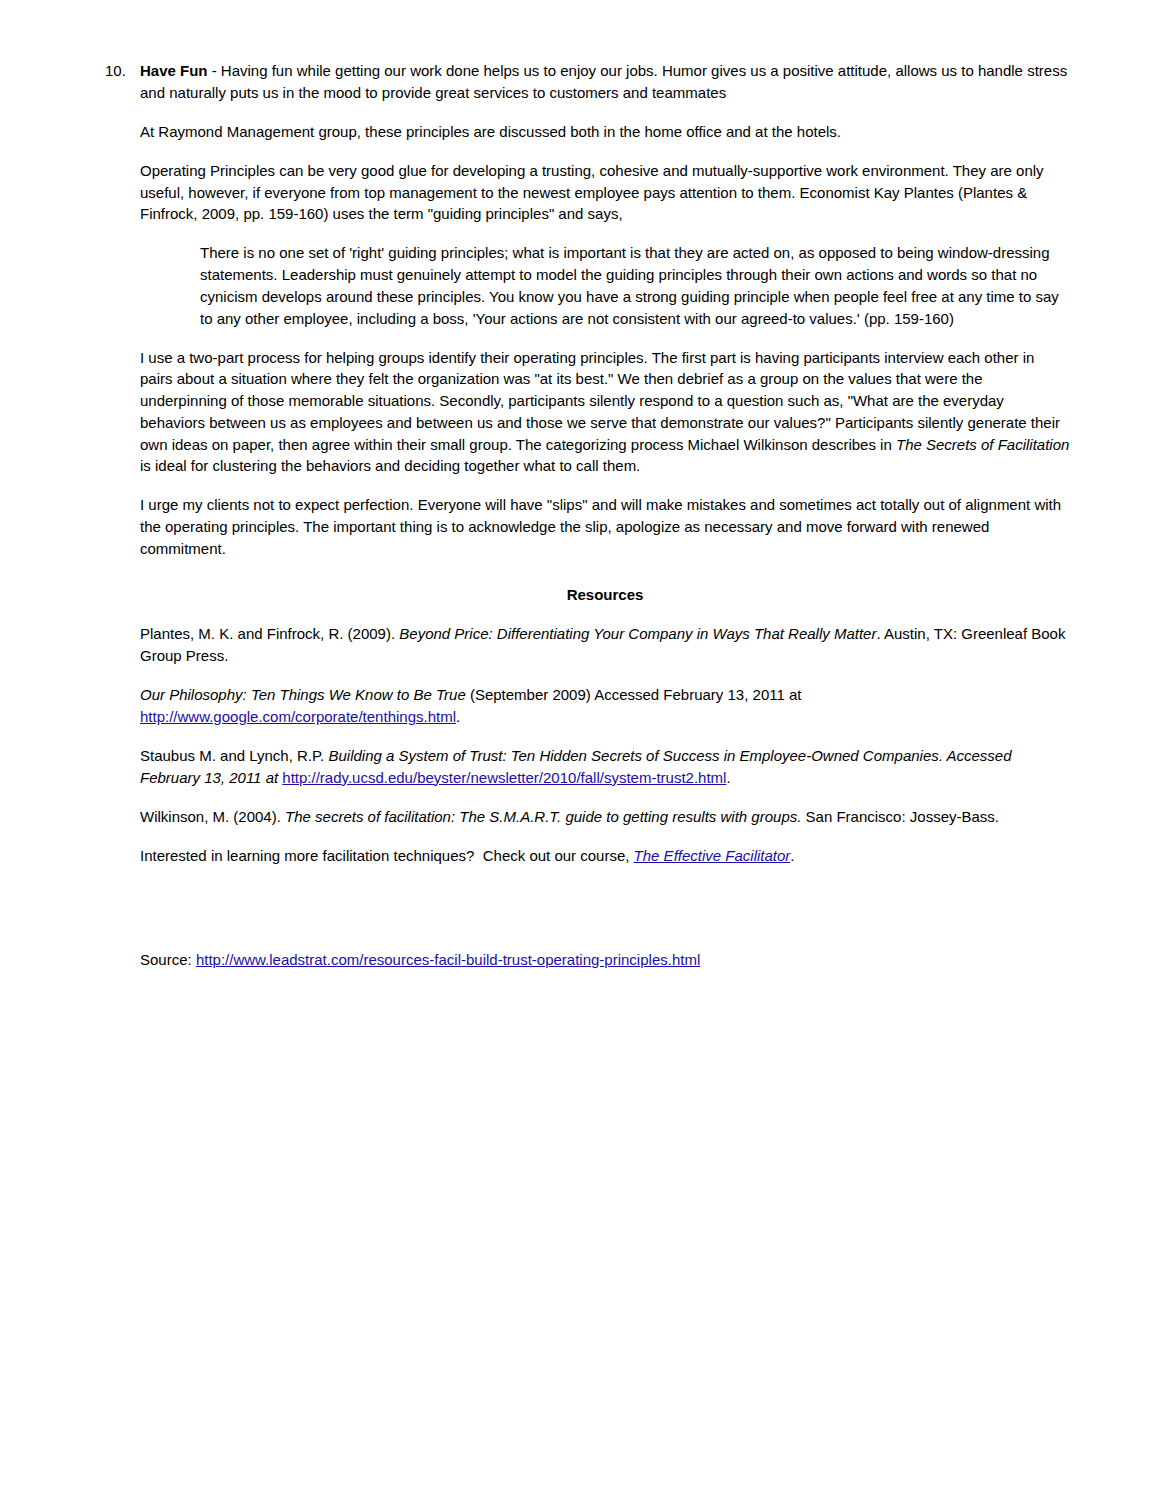Have Fun - Having fun while getting our work done helps us to enjoy our jobs. Humor gives us a positive attitude, allows us to handle stress and naturally puts us in the mood to provide great services to customers and teammates
At Raymond Management group, these principles are discussed both in the home office and at the hotels.
Operating Principles can be very good glue for developing a trusting, cohesive and mutually-supportive work environment. They are only useful, however, if everyone from top management to the newest employee pays attention to them. Economist Kay Plantes (Plantes & Finfrock, 2009, pp. 159-160) uses the term "guiding principles" and says,
There is no one set of 'right' guiding principles; what is important is that they are acted on, as opposed to being window-dressing statements. Leadership must genuinely attempt to model the guiding principles through their own actions and words so that no cynicism develops around these principles. You know you have a strong guiding principle when people feel free at any time to say to any other employee, including a boss, 'Your actions are not consistent with our agreed-to values.' (pp. 159-160)
I use a two-part process for helping groups identify their operating principles. The first part is having participants interview each other in pairs about a situation where they felt the organization was "at its best." We then debrief as a group on the values that were the underpinning of those memorable situations. Secondly, participants silently respond to a question such as, "What are the everyday behaviors between us as employees and between us and those we serve that demonstrate our values?" Participants silently generate their own ideas on paper, then agree within their small group. The categorizing process Michael Wilkinson describes in The Secrets of Facilitation is ideal for clustering the behaviors and deciding together what to call them.
I urge my clients not to expect perfection. Everyone will have "slips" and will make mistakes and sometimes act totally out of alignment with the operating principles. The important thing is to acknowledge the slip, apologize as necessary and move forward with renewed commitment.
Resources
Plantes, M. K. and Finfrock, R. (2009). Beyond Price: Differentiating Your Company in Ways That Really Matter. Austin, TX: Greenleaf Book Group Press.
Our Philosophy: Ten Things We Know to Be True (September 2009) Accessed February 13, 2011 at http://www.google.com/corporate/tenthings.html.
Staubus M. and Lynch, R.P. Building a System of Trust: Ten Hidden Secrets of Success in Employee-Owned Companies. Accessed February 13, 2011 at http://rady.ucsd.edu/beyster/newsletter/2010/fall/system-trust2.html.
Wilkinson, M. (2004). The secrets of facilitation: The S.M.A.R.T. guide to getting results with groups. San Francisco: Jossey-Bass.
Interested in learning more facilitation techniques? Check out our course, The Effective Facilitator.
Source: http://www.leadstrat.com/resources-facil-build-trust-operating-principles.html